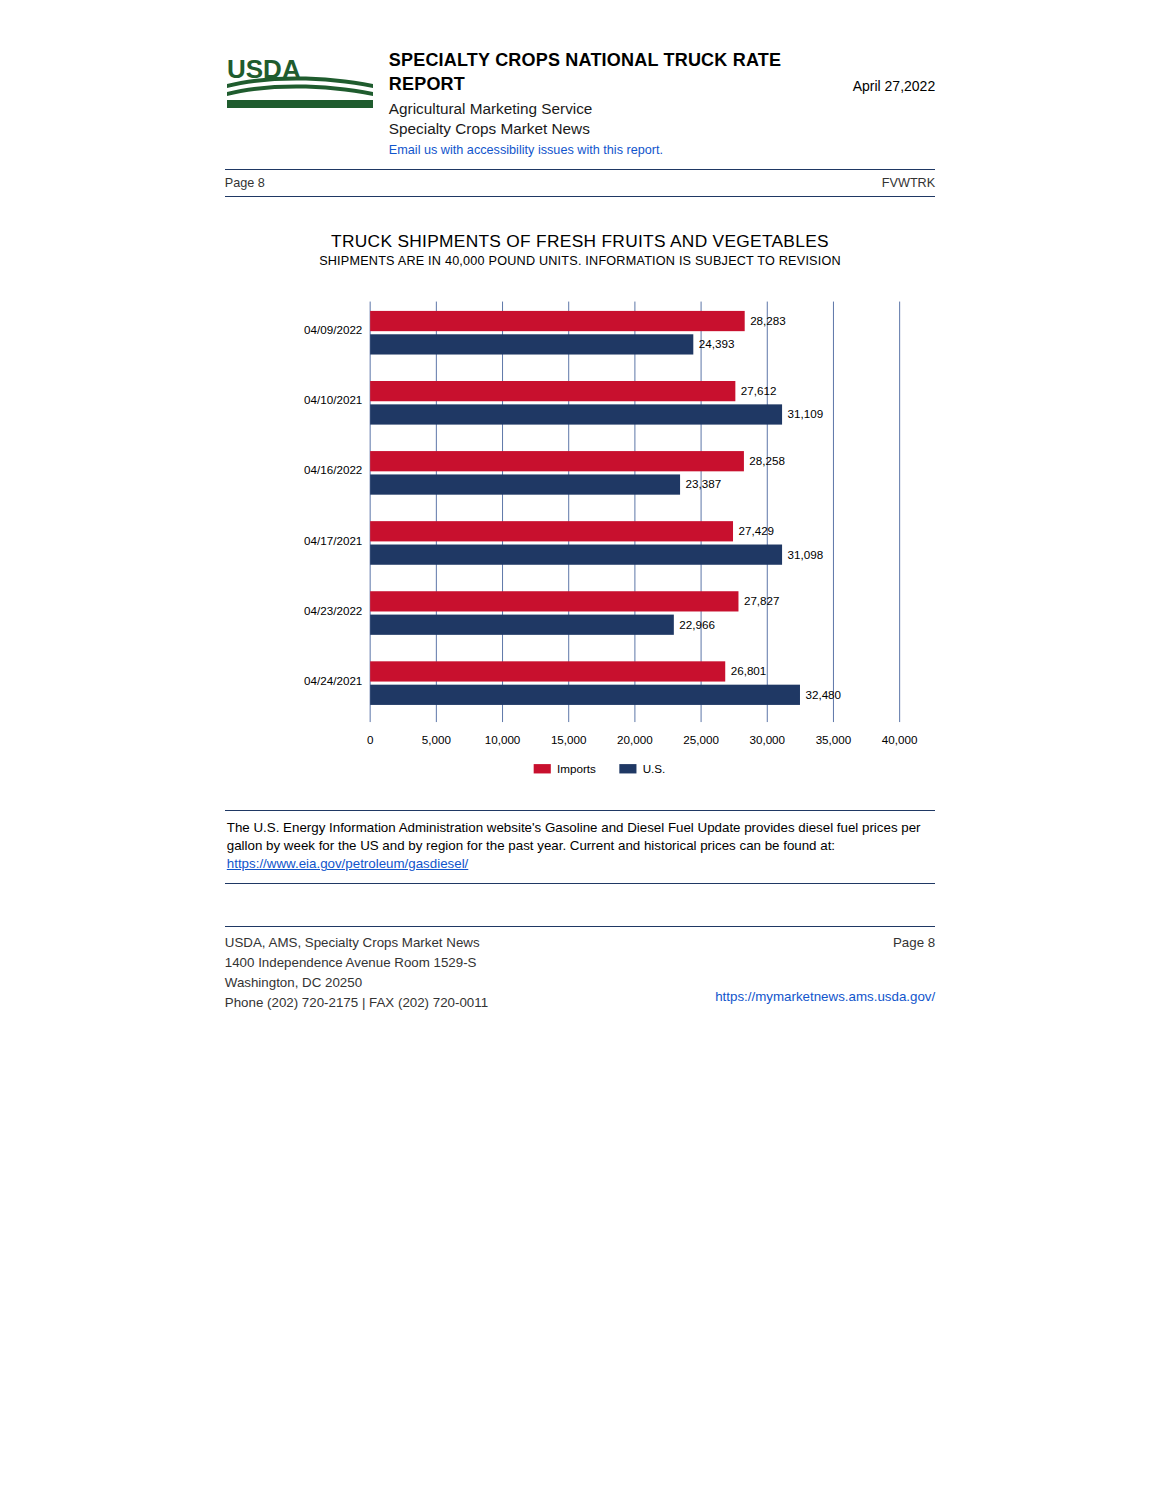USDA
SPECIALTY CROPS NATIONAL TRUCK RATE REPORT
Agricultural Marketing Service
Specialty Crops Market News
Email us with accessibility issues with this report.
April 27,2022
Page 8 FVWTRK
TRUCK SHIPMENTS OF FRESH FRUITS AND VEGETABLES
SHIPMENTS ARE IN 40,000 POUND UNITS. INFORMATION IS SUBJECT TO REVISION
04/09/2022 04/10/2021 04/16/2022 04/17/2021 04/23/2022 04/24/2021 28,283 24,393 27,612 31,109 28,258 23,387 27,429 31,098 27,827 22,966 26,801 32,480 0 5,000 10,000 15,000 20,000 25,000 30,000 35,000 40,000 Imports U.S.
The U.S. Energy Information Administration website's Gasoline and Diesel Fuel Update provides diesel fuel prices per gallon by week for the US and by region for the past year. Current and historical prices can be found at: https://www.eia.gov/petroleum/gasdiesel/
USDA, AMS, Specialty Crops Market News
1400 Independence Avenue Room 1529-S
Washington, DC 20250
Phone (202) 720-2175 | FAX (202) 720-0011
Page 8
https://mymarketnews.ams.usda.gov/